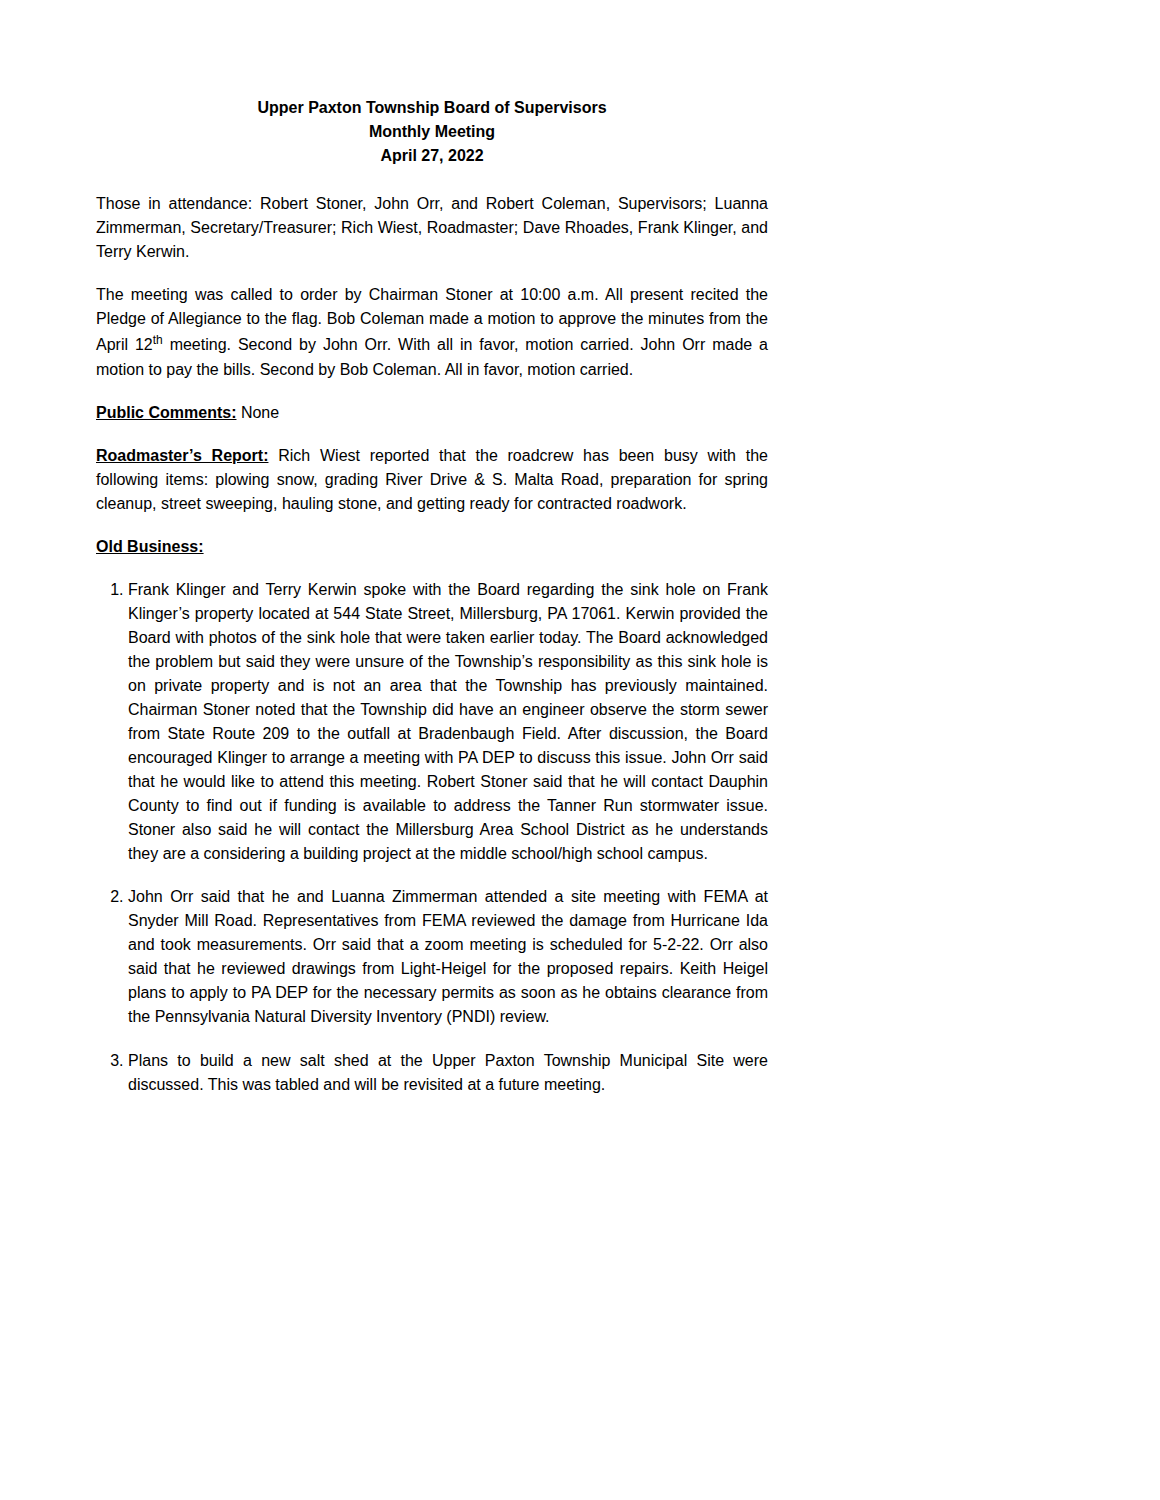Upper Paxton Township Board of Supervisors
Monthly Meeting
April 27, 2022
Those in attendance: Robert Stoner, John Orr, and Robert Coleman, Supervisors; Luanna Zimmerman, Secretary/Treasurer; Rich Wiest, Roadmaster; Dave Rhoades, Frank Klinger, and Terry Kerwin.
The meeting was called to order by Chairman Stoner at 10:00 a.m. All present recited the Pledge of Allegiance to the flag. Bob Coleman made a motion to approve the minutes from the April 12th meeting. Second by John Orr. With all in favor, motion carried. John Orr made a motion to pay the bills. Second by Bob Coleman. All in favor, motion carried.
Public Comments:
None
Roadmaster’s Report:
Rich Wiest reported that the roadcrew has been busy with the following items: plowing snow, grading River Drive & S. Malta Road, preparation for spring cleanup, street sweeping, hauling stone, and getting ready for contracted roadwork.
Old Business:
Frank Klinger and Terry Kerwin spoke with the Board regarding the sink hole on Frank Klinger’s property located at 544 State Street, Millersburg, PA 17061. Kerwin provided the Board with photos of the sink hole that were taken earlier today. The Board acknowledged the problem but said they were unsure of the Township’s responsibility as this sink hole is on private property and is not an area that the Township has previously maintained. Chairman Stoner noted that the Township did have an engineer observe the storm sewer from State Route 209 to the outfall at Bradenbaugh Field. After discussion, the Board encouraged Klinger to arrange a meeting with PA DEP to discuss this issue. John Orr said that he would like to attend this meeting. Robert Stoner said that he will contact Dauphin County to find out if funding is available to address the Tanner Run stormwater issue. Stoner also said he will contact the Millersburg Area School District as he understands they are a considering a building project at the middle school/high school campus.
John Orr said that he and Luanna Zimmerman attended a site meeting with FEMA at Snyder Mill Road. Representatives from FEMA reviewed the damage from Hurricane Ida and took measurements. Orr said that a zoom meeting is scheduled for 5-2-22. Orr also said that he reviewed drawings from Light-Heigel for the proposed repairs. Keith Heigel plans to apply to PA DEP for the necessary permits as soon as he obtains clearance from the Pennsylvania Natural Diversity Inventory (PNDI) review.
Plans to build a new salt shed at the Upper Paxton Township Municipal Site were discussed. This was tabled and will be revisited at a future meeting.